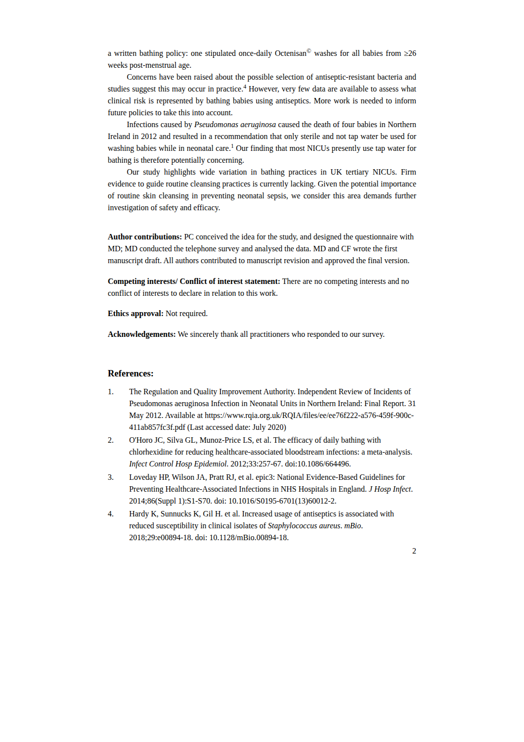a written bathing policy: one stipulated once-daily Octenisan© washes for all babies from ≥26 weeks post-menstrual age.
Concerns have been raised about the possible selection of antiseptic-resistant bacteria and studies suggest this may occur in practice.4 However, very few data are available to assess what clinical risk is represented by bathing babies using antiseptics. More work is needed to inform future policies to take this into account.
Infections caused by Pseudomonas aeruginosa caused the death of four babies in Northern Ireland in 2012 and resulted in a recommendation that only sterile and not tap water be used for washing babies while in neonatal care.1 Our finding that most NICUs presently use tap water for bathing is therefore potentially concerning.
Our study highlights wide variation in bathing practices in UK tertiary NICUs. Firm evidence to guide routine cleansing practices is currently lacking. Given the potential importance of routine skin cleansing in preventing neonatal sepsis, we consider this area demands further investigation of safety and efficacy.
Author contributions: PC conceived the idea for the study, and designed the questionnaire with MD; MD conducted the telephone survey and analysed the data. MD and CF wrote the first manuscript draft. All authors contributed to manuscript revision and approved the final version.
Competing interests/ Conflict of interest statement: There are no competing interests and no conflict of interests to declare in relation to this work.
Ethics approval: Not required.
Acknowledgements: We sincerely thank all practitioners who responded to our survey.
References:
1. The Regulation and Quality Improvement Authority. Independent Review of Incidents of Pseudomonas aeruginosa Infection in Neonatal Units in Northern Ireland: Final Report. 31 May 2012. Available at https://www.rqia.org.uk/RQIA/files/ee/ee76f222-a576-459f-900c-411ab857fc3f.pdf (Last accessed date: July 2020)
2. O'Horo JC, Silva GL, Munoz-Price LS, et al. The efficacy of daily bathing with chlorhexidine for reducing healthcare-associated bloodstream infections: a meta-analysis. Infect Control Hosp Epidemiol. 2012;33:257-67. doi:10.1086/664496.
3. Loveday HP, Wilson JA, Pratt RJ, et al. epic3: National Evidence-Based Guidelines for Preventing Healthcare-Associated Infections in NHS Hospitals in England. J Hosp Infect. 2014;86(Suppl 1):S1-S70. doi: 10.1016/S0195-6701(13)60012-2.
4. Hardy K, Sunnucks K, Gil H. et al. Increased usage of antiseptics is associated with reduced susceptibility in clinical isolates of Staphylococcus aureus. mBio. 2018;29:e00894-18. doi: 10.1128/mBio.00894-18.
2